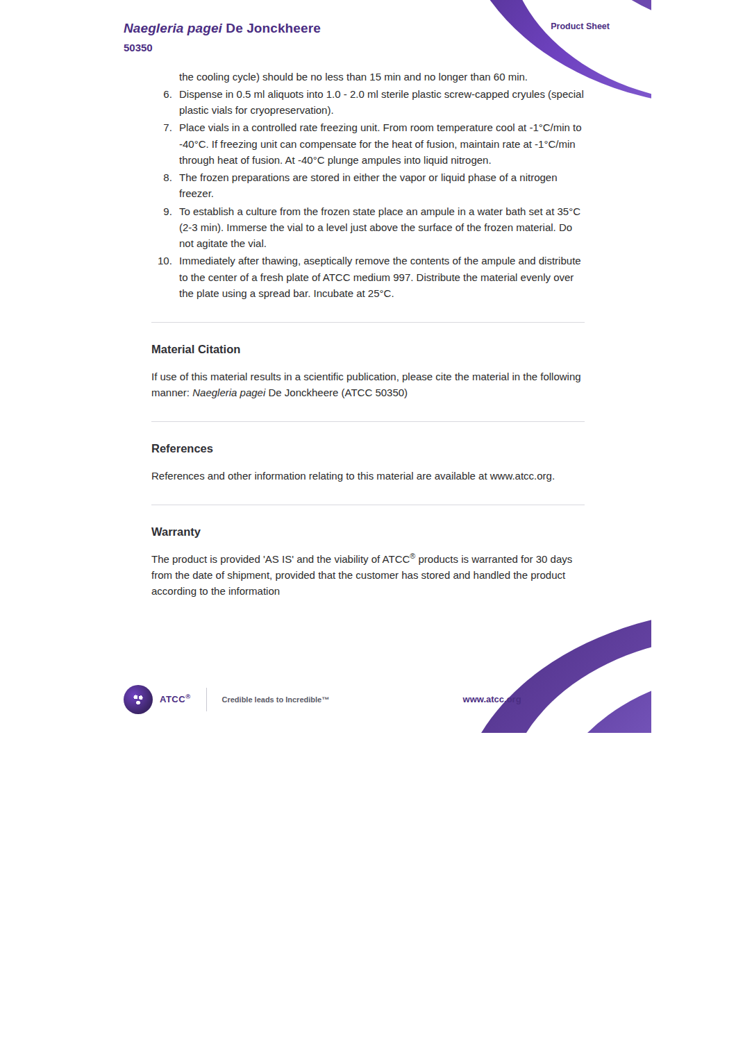Naegleria pagei De Jonckheere
50350
Product Sheet
the cooling cycle) should be no less than 15 min and no longer than 60 min.
Dispense in 0.5 ml aliquots into 1.0 - 2.0 ml sterile plastic screw-capped cryules (special plastic vials for cryopreservation).
Place vials in a controlled rate freezing unit. From room temperature cool at -1°C/min to -40°C. If freezing unit can compensate for the heat of fusion, maintain rate at -1°C/min through heat of fusion. At -40°C plunge ampules into liquid nitrogen.
The frozen preparations are stored in either the vapor or liquid phase of a nitrogen freezer.
To establish a culture from the frozen state place an ampule in a water bath set at 35°C (2-3 min). Immerse the vial to a level just above the surface of the frozen material. Do not agitate the vial.
Immediately after thawing, aseptically remove the contents of the ampule and distribute to the center of a fresh plate of ATCC medium 997. Distribute the material evenly over the plate using a spread bar. Incubate at 25°C.
Material Citation
If use of this material results in a scientific publication, please cite the material in the following manner: Naegleria pagei De Jonckheere (ATCC 50350)
References
References and other information relating to this material are available at www.atcc.org.
Warranty
The product is provided 'AS IS' and the viability of ATCC® products is warranted for 30 days from the date of shipment, provided that the customer has stored and handled the product according to the information
ATCC®
Credible leads to Incredible™
www.atcc.org
Page 4 of 6